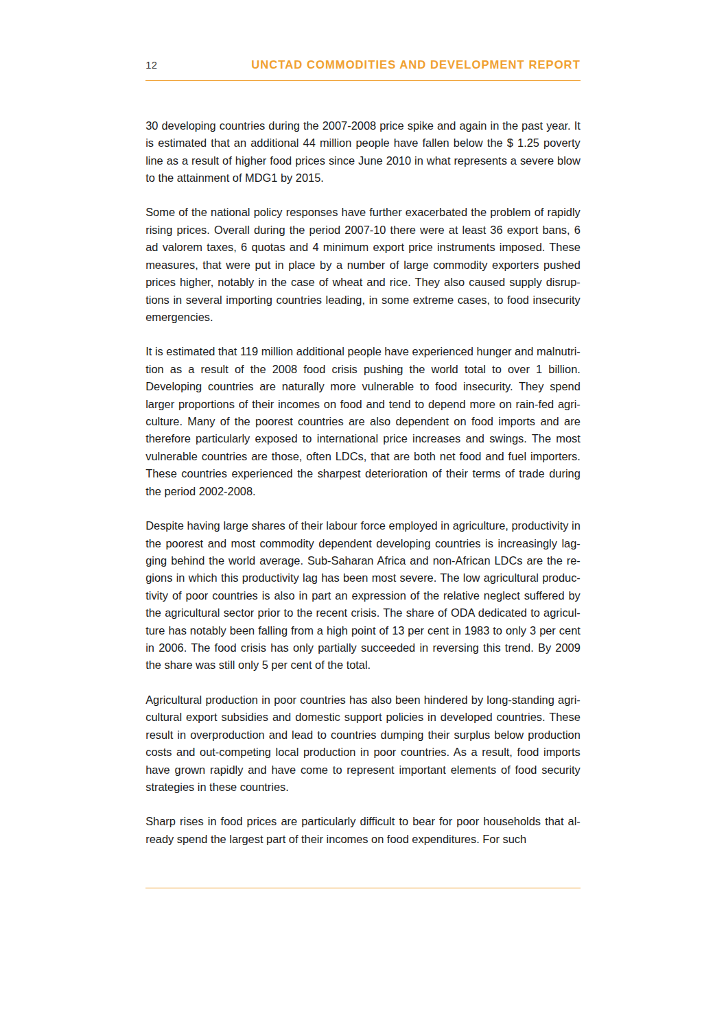12 UNCTAD Commodities and Development Report
30 developing countries during the 2007-2008 price spike and again in the past year. It is estimated that an additional 44 million people have fallen below the $ 1.25 poverty line as a result of higher food prices since June 2010 in what represents a severe blow to the attainment of MDG1 by 2015.
Some of the national policy responses have further exacerbated the problem of rapidly rising prices. Overall during the period 2007-10 there were at least 36 export bans, 6 ad valorem taxes, 6 quotas and 4 minimum export price instruments imposed. These measures, that were put in place by a number of large commodity exporters pushed prices higher, notably in the case of wheat and rice. They also caused supply disruptions in several importing countries leading, in some extreme cases, to food insecurity emergencies.
It is estimated that 119 million additional people have experienced hunger and malnutrition as a result of the 2008 food crisis pushing the world total to over 1 billion. Developing countries are naturally more vulnerable to food insecurity. They spend larger proportions of their incomes on food and tend to depend more on rain-fed agriculture. Many of the poorest countries are also dependent on food imports and are therefore particularly exposed to international price increases and swings. The most vulnerable countries are those, often LDCs, that are both net food and fuel importers. These countries experienced the sharpest deterioration of their terms of trade during the period 2002-2008.
Despite having large shares of their labour force employed in agriculture, productivity in the poorest and most commodity dependent developing countries is increasingly lagging behind the world average. Sub-Saharan Africa and non-African LDCs are the regions in which this productivity lag has been most severe. The low agricultural productivity of poor countries is also in part an expression of the relative neglect suffered by the agricultural sector prior to the recent crisis. The share of ODA dedicated to agriculture has notably been falling from a high point of 13 per cent in 1983 to only 3 per cent in 2006. The food crisis has only partially succeeded in reversing this trend. By 2009 the share was still only 5 per cent of the total.
Agricultural production in poor countries has also been hindered by long-standing agricultural export subsidies and domestic support policies in developed countries. These result in overproduction and lead to countries dumping their surplus below production costs and out-competing local production in poor countries. As a result, food imports have grown rapidly and have come to represent important elements of food security strategies in these countries.
Sharp rises in food prices are particularly difficult to bear for poor households that already spend the largest part of their incomes on food expenditures. For such